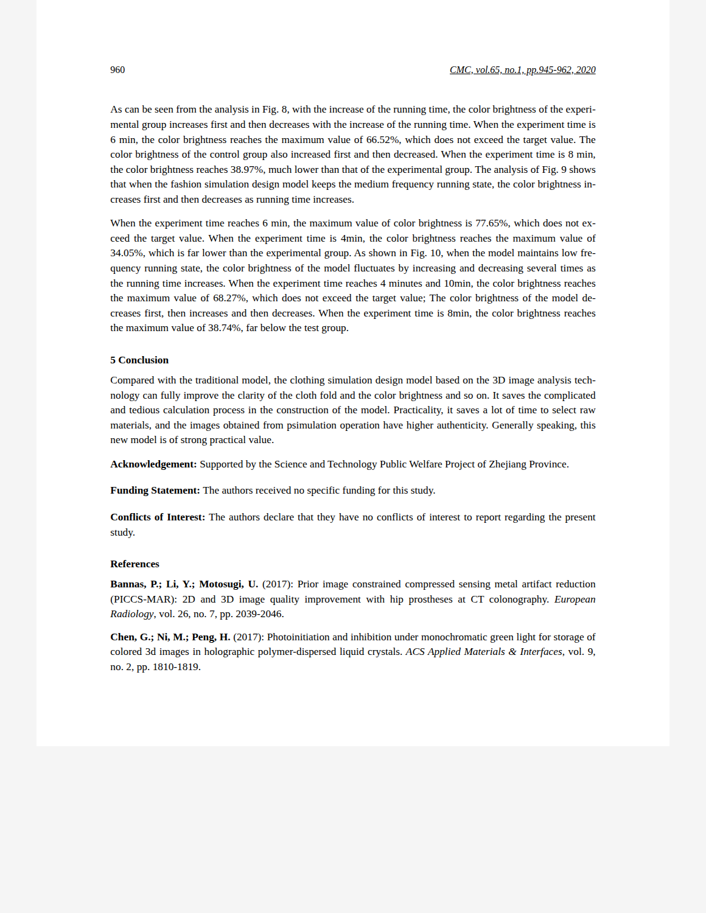960 CMC, vol.65, no.1, pp.945-962, 2020
As can be seen from the analysis in Fig. 8, with the increase of the running time, the color brightness of the experimental group increases first and then decreases with the increase of the running time. When the experiment time is 6 min, the color brightness reaches the maximum value of 66.52%, which does not exceed the target value. The color brightness of the control group also increased first and then decreased. When the experiment time is 8 min, the color brightness reaches 38.97%, much lower than that of the experimental group. The analysis of Fig. 9 shows that when the fashion simulation design model keeps the medium frequency running state, the color brightness increases first and then decreases as running time increases.
When the experiment time reaches 6 min, the maximum value of color brightness is 77.65%, which does not exceed the target value. When the experiment time is 4min, the color brightness reaches the maximum value of 34.05%, which is far lower than the experimental group. As shown in Fig. 10, when the model maintains low frequency running state, the color brightness of the model fluctuates by increasing and decreasing several times as the running time increases. When the experiment time reaches 4 minutes and 10min, the color brightness reaches the maximum value of 68.27%, which does not exceed the target value; The color brightness of the model decreases first, then increases and then decreases. When the experiment time is 8min, the color brightness reaches the maximum value of 38.74%, far below the test group.
5 Conclusion
Compared with the traditional model, the clothing simulation design model based on the 3D image analysis technology can fully improve the clarity of the cloth fold and the color brightness and so on. It saves the complicated and tedious calculation process in the construction of the model. Practicality, it saves a lot of time to select raw materials, and the images obtained from psimulation operation have higher authenticity. Generally speaking, this new model is of strong practical value.
Acknowledgement: Supported by the Science and Technology Public Welfare Project of Zhejiang Province.
Funding Statement: The authors received no specific funding for this study.
Conflicts of Interest: The authors declare that they have no conflicts of interest to report regarding the present study.
References
Bannas, P.; Li, Y.; Motosugi, U. (2017): Prior image constrained compressed sensing metal artifact reduction (PICCS-MAR): 2D and 3D image quality improvement with hip prostheses at CT colonography. European Radiology, vol. 26, no. 7, pp. 2039-2046.
Chen, G.; Ni, M.; Peng, H. (2017): Photoinitiation and inhibition under monochromatic green light for storage of colored 3d images in holographic polymer-dispersed liquid crystals. ACS Applied Materials & Interfaces, vol. 9, no. 2, pp. 1810-1819.